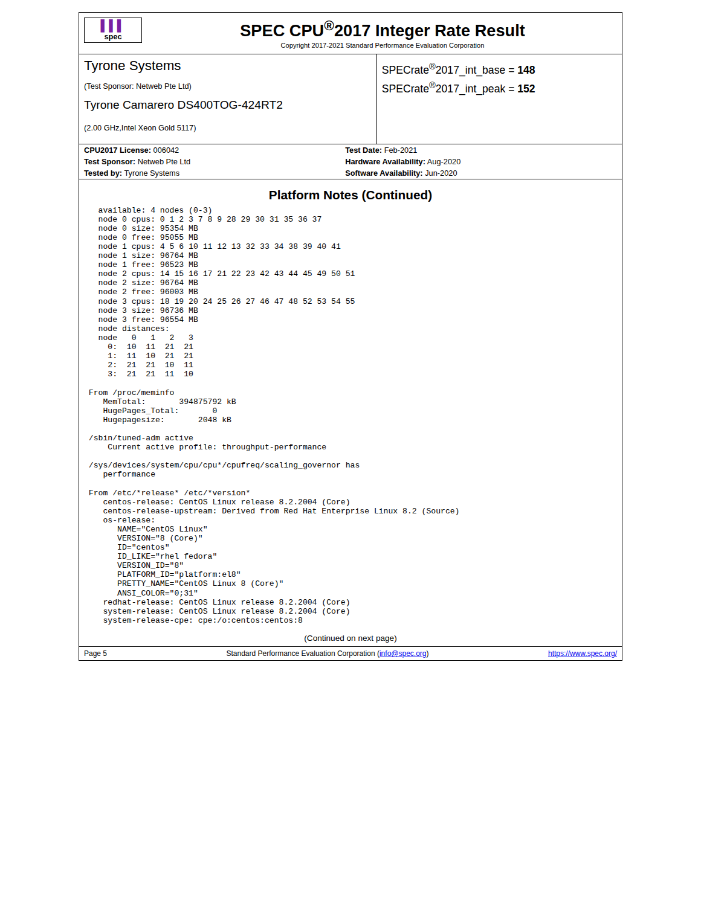▌▌▌
spec
SPEC CPU®2017 Integer Rate Result
Copyright 2017-2021 Standard Performance Evaluation Corporation
Tyrone Systems
(Test Sponsor: Netweb Pte Ltd)
Tyrone Camarero DS400TOG-424RT2
(2.00 GHz,Intel Xeon Gold 5117)
SPECrate®2017_int_base = 148
SPECrate®2017_int_peak = 152
| CPU2017 License: 006042 | Test Date: Feb-2021 |
| Test Sponsor: Netweb Pte Ltd | Hardware Availability: Aug-2020 |
| Tested by: Tyrone Systems | Software Availability: Jun-2020 |
Platform Notes (Continued)
   available: 4 nodes (0-3)
   node 0 cpus: 0 1 2 3 7 8 9 28 29 30 31 35 36 37
   node 0 size: 95354 MB
   node 0 free: 95055 MB
   node 1 cpus: 4 5 6 10 11 12 13 32 33 34 38 39 40 41
   node 1 size: 96764 MB
   node 1 free: 96523 MB
   node 2 cpus: 14 15 16 17 21 22 23 42 43 44 45 49 50 51
   node 2 size: 96764 MB
   node 2 free: 96003 MB
   node 3 cpus: 18 19 20 24 25 26 27 46 47 48 52 53 54 55
   node 3 size: 96736 MB
   node 3 free: 96554 MB
   node distances:
   node   0   1   2   3
     0:  10  11  21  21
     1:  11  10  21  21
     2:  21  21  10  11
     3:  21  21  11  10

 From /proc/meminfo
    MemTotal:       394875792 kB
    HugePages_Total:       0
    Hugepagesize:       2048 kB

 /sbin/tuned-adm active
     Current active profile: throughput-performance

 /sys/devices/system/cpu/cpu*/cpufreq/scaling_governor has
    performance

 From /etc/*release* /etc/*version*
    centos-release: CentOS Linux release 8.2.2004 (Core)
    centos-release-upstream: Derived from Red Hat Enterprise Linux 8.2 (Source)
    os-release:
       NAME="CentOS Linux"
       VERSION="8 (Core)"
       ID="centos"
       ID_LIKE="rhel fedora"
       VERSION_ID="8"
       PLATFORM_ID="platform:el8"
       PRETTY_NAME="CentOS Linux 8 (Core)"
       ANSI_COLOR="0;31"
    redhat-release: CentOS Linux release 8.2.2004 (Core)
    system-release: CentOS Linux release 8.2.2004 (Core)
    system-release-cpe: cpe:/o:centos:centos:8
(Continued on next page)
Page 5
Standard Performance Evaluation Corporation (info@spec.org)
https://www.spec.org/